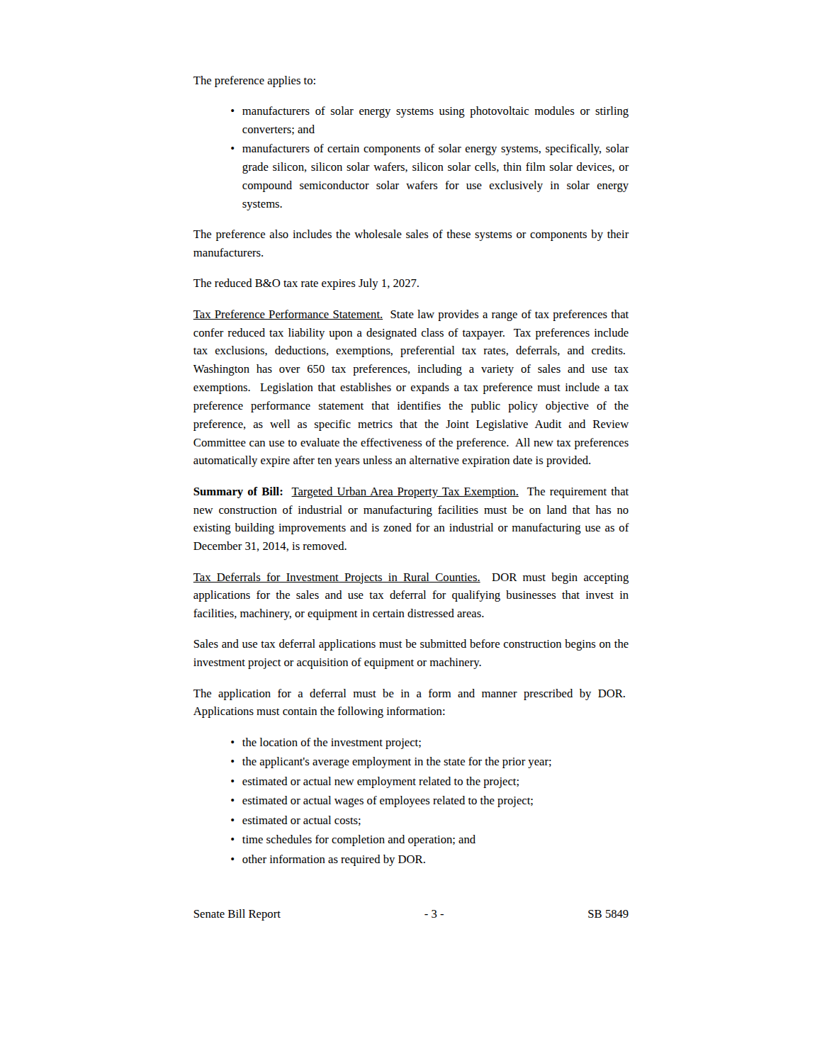The preference applies to:
manufacturers of solar energy systems using photovoltaic modules or stirling converters; and
manufacturers of certain components of solar energy systems, specifically, solar grade silicon, silicon solar wafers, silicon solar cells, thin film solar devices, or compound semiconductor solar wafers for use exclusively in solar energy systems.
The preference also includes the wholesale sales of these systems or components by their manufacturers.
The reduced B&O tax rate expires July 1, 2027.
Tax Preference Performance Statement. State law provides a range of tax preferences that confer reduced tax liability upon a designated class of taxpayer. Tax preferences include tax exclusions, deductions, exemptions, preferential tax rates, deferrals, and credits. Washington has over 650 tax preferences, including a variety of sales and use tax exemptions. Legislation that establishes or expands a tax preference must include a tax preference performance statement that identifies the public policy objective of the preference, as well as specific metrics that the Joint Legislative Audit and Review Committee can use to evaluate the effectiveness of the preference. All new tax preferences automatically expire after ten years unless an alternative expiration date is provided.
Summary of Bill: Targeted Urban Area Property Tax Exemption. The requirement that new construction of industrial or manufacturing facilities must be on land that has no existing building improvements and is zoned for an industrial or manufacturing use as of December 31, 2014, is removed.
Tax Deferrals for Investment Projects in Rural Counties. DOR must begin accepting applications for the sales and use tax deferral for qualifying businesses that invest in facilities, machinery, or equipment in certain distressed areas.
Sales and use tax deferral applications must be submitted before construction begins on the investment project or acquisition of equipment or machinery.
The application for a deferral must be in a form and manner prescribed by DOR. Applications must contain the following information:
the location of the investment project;
the applicant's average employment in the state for the prior year;
estimated or actual new employment related to the project;
estimated or actual wages of employees related to the project;
estimated or actual costs;
time schedules for completion and operation; and
other information as required by DOR.
Senate Bill Report
- 3 -
SB 5849